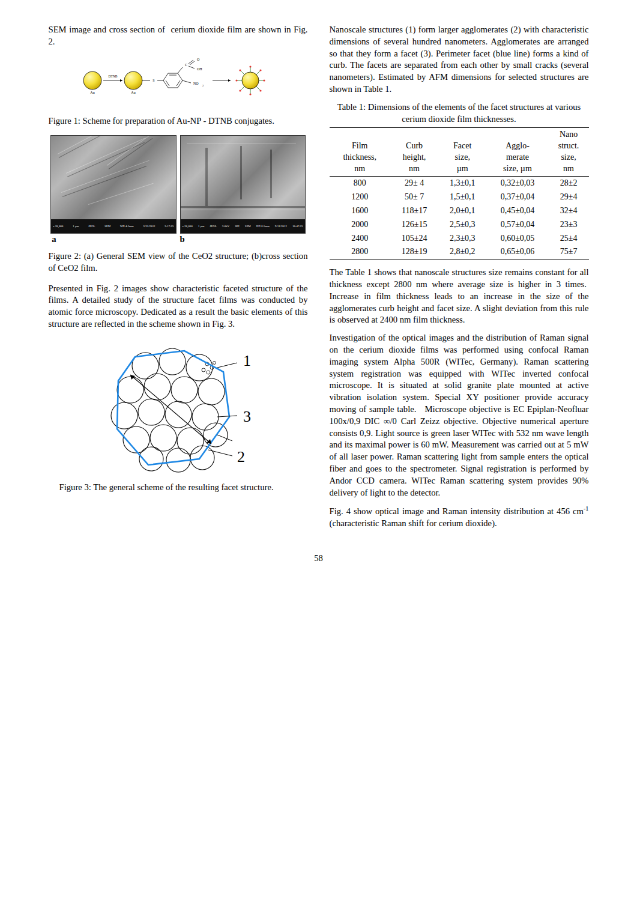SEM image and cross section of cerium dioxide film are shown in Fig. 2.
Au DTNB Au S C O OH NO 2
Figure 1: Scheme for preparation of Au-NP - DTNB conjugates.
x 20,000 1 µm JEOL SEM WD 4.5mm 3/31/2012 3:17:25
x 20,000 1 µm JEOL 3.0kV SEI SEM HD 6.5mm 9/11/2012 10:47:25
a
b
Figure 2: (a) General SEM view of the CeO2 structure; (b)cross section of CeO2 film.
Presented in Fig. 2 images show characteristic faceted structure of the films. A detailed study of the structure facet films was conducted by atomic force microscopy. Dedicated as a result the basic elements of this structure are reflected in the scheme shown in Fig. 3.
1 3 2
Figure 3: The general scheme of the resulting facet structure.
Nanoscale structures (1) form larger agglomerates (2) with characteristic dimensions of several hundred nanometers. Agglomerates are arranged so that they form a facet (3). Perimeter facet (blue line) forms a kind of curb. The facets are separated from each other by small cracks (several nanometers). Estimated by AFM dimensions for selected structures are shown in Table 1.
Table 1: Dimensions of the elements of the facet structures at various cerium dioxide film thicknesses.
| Film thickness, nm | Curb height, nm | Facet size, µm | Agglo- merate size, µm | Nano struct. size, nm |
| --- | --- | --- | --- | --- |
| 800 | 29± 4 | 1,3±0,1 | 0,32±0,03 | 28±2 |
| 1200 | 50± 7 | 1,5±0,1 | 0,37±0,04 | 29±4 |
| 1600 | 118±17 | 2,0±0,1 | 0,45±0,04 | 32±4 |
| 2000 | 126±15 | 2,5±0,3 | 0,57±0,04 | 23±3 |
| 2400 | 105±24 | 2,3±0,3 | 0,60±0,05 | 25±4 |
| 2800 | 128±19 | 2,8±0,2 | 0,65±0,06 | 75±7 |
The Table 1 shows that nanoscale structures size remains constant for all thickness except 2800 nm where average size is higher in 3 times. Increase in film thickness leads to an increase in the size of the agglomerates curb height and facet size. A slight deviation from this rule is observed at 2400 nm film thickness.
Investigation of the optical images and the distribution of Raman signal on the cerium dioxide films was performed using confocal Raman imaging system Alpha 500R (WITec, Germany). Raman scattering system registration was equipped with WITec inverted confocal microscope. It is situated at solid granite plate mounted at active vibration isolation system. Special XY positioner provide accuracy moving of sample table. Microscope objective is EC Epiplan-Neofluar 100x/0,9 DIC ∞/0 Carl Zeizz objective. Objective numerical aperture consists 0,9. Light source is green laser WITec with 532 nm wave length and its maximal power is 60 mW. Measurement was carried out at 5 mW of all laser power. Raman scattering light from sample enters the optical fiber and goes to the spectrometer. Signal registration is performed by Andor CCD camera. WITec Raman scattering system provides 90% delivery of light to the detector.
Fig. 4 show optical image and Raman intensity distribution at 456 cm-1 (characteristic Raman shift for cerium dioxide).
58